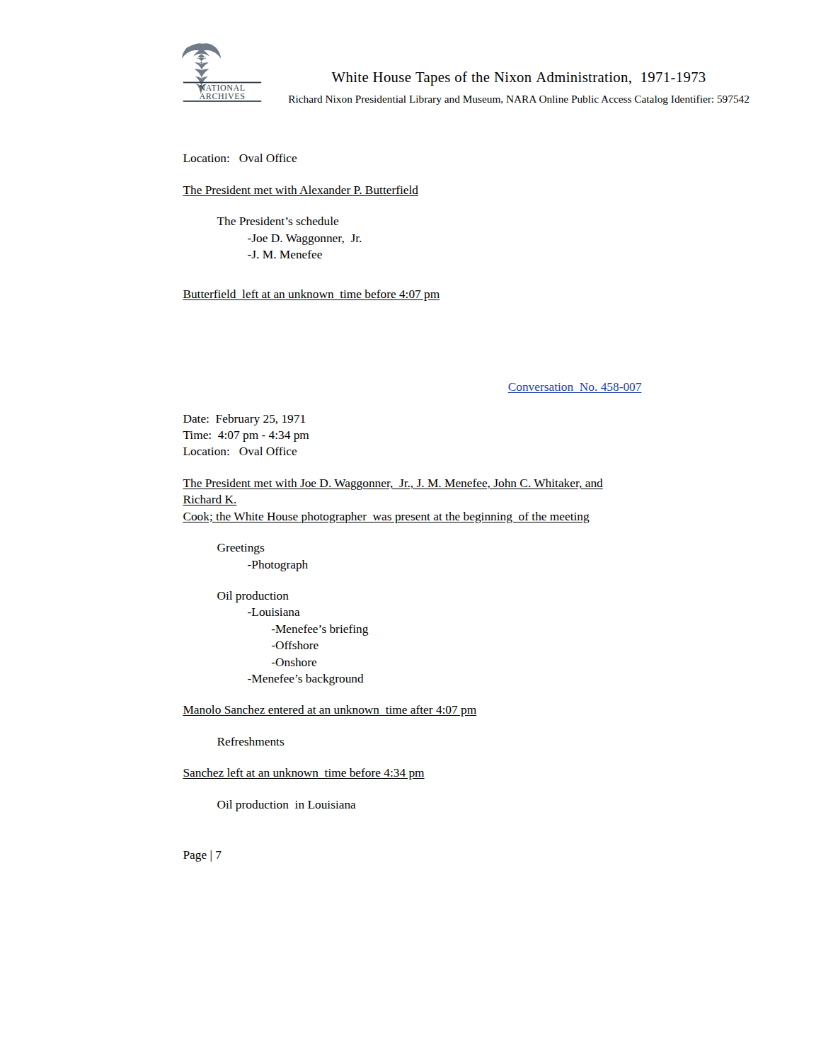NATIONAL ARCHIVES
White House Tapes of the Nixon Administration, 1971-1973
Richard Nixon Presidential Library and Museum, NARA Online Public Access Catalog Identifier: 597542
Location: Oval Office
The President met with Alexander P. Butterfield
The President’s schedule
-Joe D. Waggonner, Jr.
-J. M. Menefee
Butterfield left at an unknown time before 4:07 pm
Conversation No. 458-007
Date: February 25, 1971
Time: 4:07 pm - 4:34 pm
Location: Oval Office
The President met with Joe D. Waggonner, Jr., J. M. Menefee, John C. Whitaker, and Richard K.
Cook; the White House photographer was present at the beginning of the meeting
Greetings
-Photograph
Oil production
-Louisiana
-Menefee’s briefing
-Offshore
-Onshore
-Menefee’s background
Manolo Sanchez entered at an unknown time after 4:07 pm
Refreshments
Sanchez left at an unknown time before 4:34 pm
Oil production in Louisiana
Page | 7